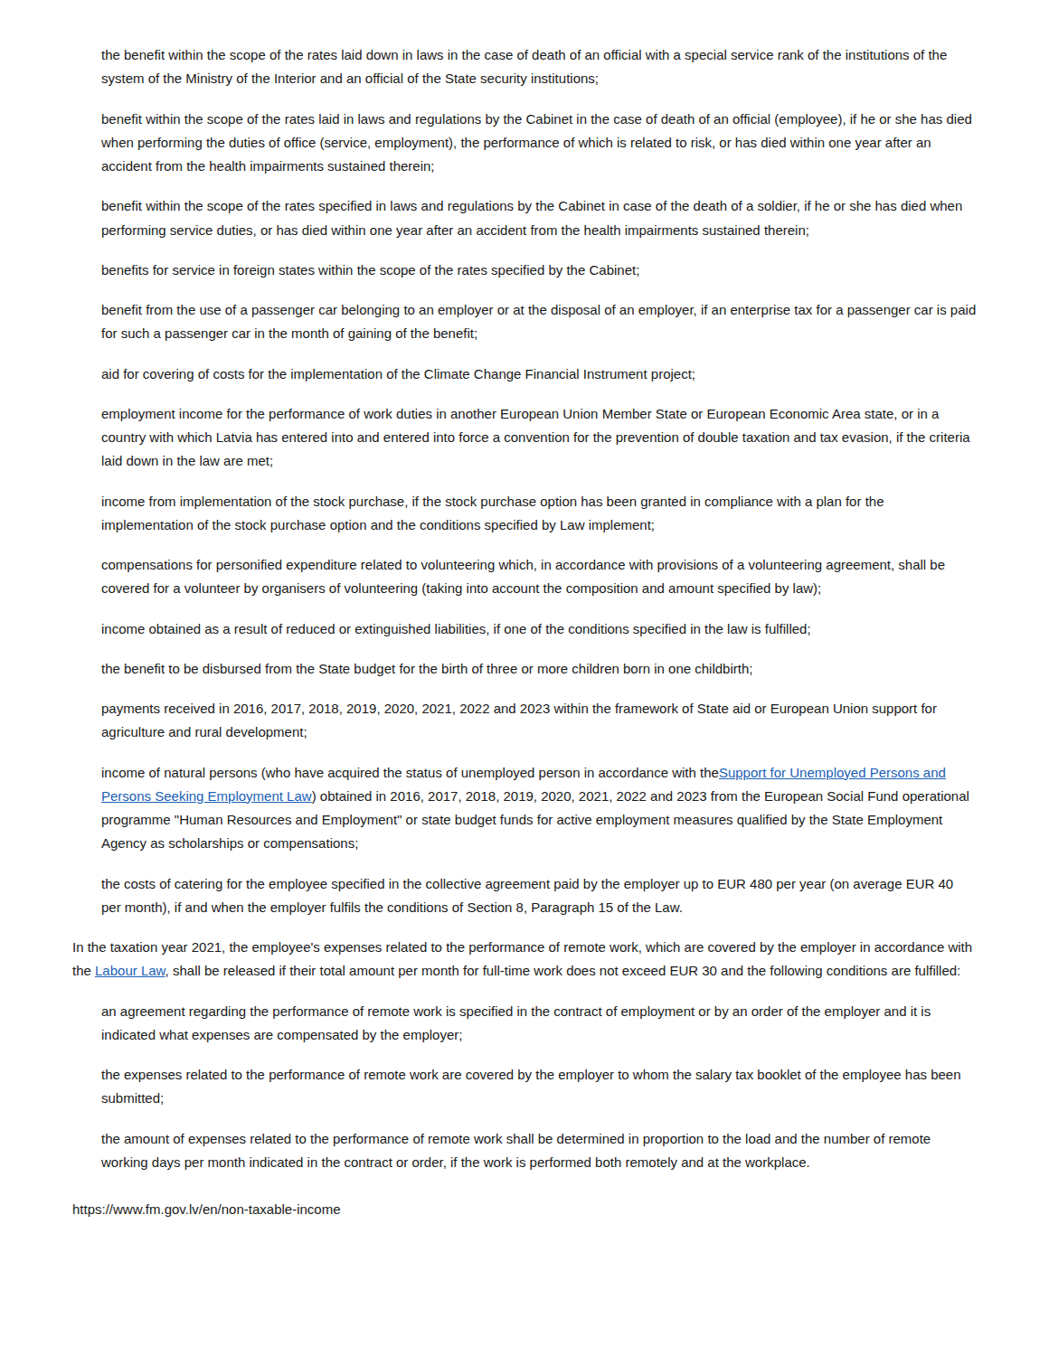the benefit within the scope of the rates laid down in laws in the case of death of an official with a special service rank of the institutions of the system of the Ministry of the Interior and an official of the State security institutions;
benefit within the scope of the rates laid in laws and regulations by the Cabinet in the case of death of an official (employee), if he or she has died when performing the duties of office (service, employment), the performance of which is related to risk, or has died within one year after an accident from the health impairments sustained therein;
benefit within the scope of the rates specified in laws and regulations by the Cabinet in case of the death of a soldier, if he or she has died when performing service duties, or has died within one year after an accident from the health impairments sustained therein;
benefits for service in foreign states within the scope of the rates specified by the Cabinet;
benefit from the use of a passenger car belonging to an employer or at the disposal of an employer, if an enterprise tax for a passenger car is paid for such a passenger car in the month of gaining of the benefit;
aid for covering of costs for the implementation of the Climate Change Financial Instrument project;
employment income for the performance of work duties in another European Union Member State or European Economic Area state, or in a country with which Latvia has entered into and entered into force a convention for the prevention of double taxation and tax evasion, if the criteria laid down in the law are met;
income from implementation of the stock purchase, if the stock purchase option has been granted in compliance with a plan for the implementation of the stock purchase option and the conditions specified by Law implement;
compensations for personified expenditure related to volunteering which, in accordance with provisions of a volunteering agreement, shall be covered for a volunteer by organisers of volunteering (taking into account the composition and amount specified by law);
income obtained as a result of reduced or extinguished liabilities, if one of the conditions specified in the law is fulfilled;
the benefit to be disbursed from the State budget for the birth of three or more children born in one childbirth;
payments received in 2016, 2017, 2018, 2019, 2020, 2021, 2022 and 2023 within the framework of State aid or European Union support for agriculture and rural development;
income of natural persons (who have acquired the status of unemployed person in accordance with theSupport for Unemployed Persons and Persons Seeking Employment Law) obtained in 2016, 2017, 2018, 2019, 2020, 2021, 2022 and 2023 from the European Social Fund operational programme "Human Resources and Employment" or state budget funds for active employment measures qualified by the State Employment Agency as scholarships or compensations;
the costs of catering for the employee specified in the collective agreement paid by the employer up to EUR 480 per year (on average EUR 40 per month), if and when the employer fulfils the conditions of Section 8, Paragraph 15 of the Law.
In the taxation year 2021, the employee's expenses related to the performance of remote work, which are covered by the employer in accordance with the Labour Law, shall be released if their total amount per month for full-time work does not exceed EUR 30 and the following conditions are fulfilled:
an agreement regarding the performance of remote work is specified in the contract of employment or by an order of the employer and it is indicated what expenses are compensated by the employer;
the expenses related to the performance of remote work are covered by the employer to whom the salary tax booklet of the employee has been submitted;
the amount of expenses related to the performance of remote work shall be determined in proportion to the load and the number of remote working days per month indicated in the contract or order, if the work is performed both remotely and at the workplace.
https://www.fm.gov.lv/en/non-taxable-income